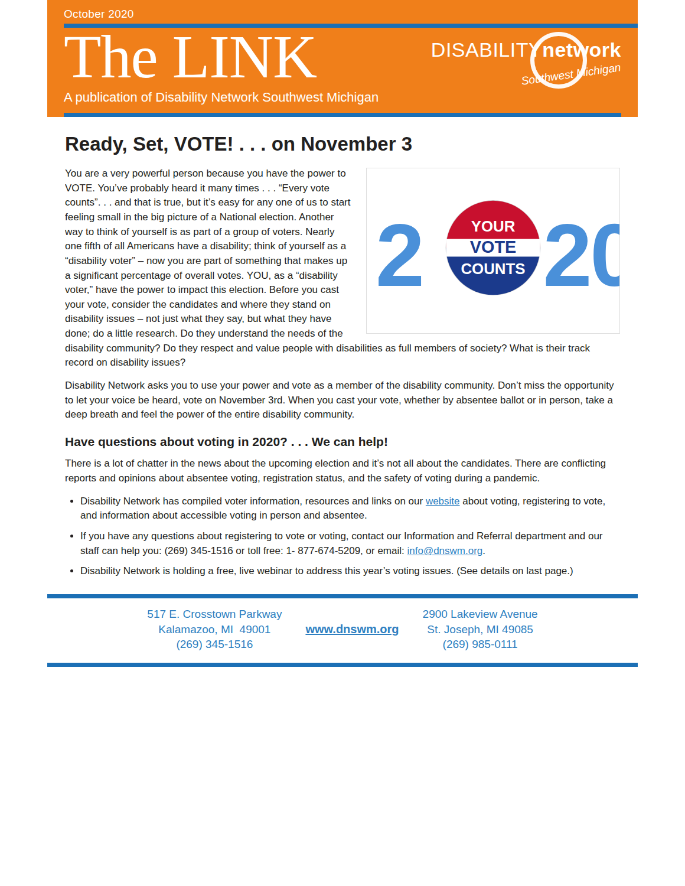October 2020
The LINK
DISABILITY network
Southwest Michigan
A publication of Disability Network Southwest Michigan
Ready, Set, VOTE! . . . on November 3
You are a very powerful person because you have the power to VOTE. You’ve probably heard it many times . . . “Every vote counts”. . . and that is true, but it’s easy for any one of us to start feeling small in the big picture of a National election. Another way to think of yourself is as part of a group of voters. Nearly one fifth of all Americans have a disability; think of yourself as a “disability voter” – now you are part of something that makes up a significant percentage of overall votes. YOU, as a “disability voter,” have the power to impact this election. Before you cast your vote, consider the candidates and where they stand on disability issues – not just what they say, but what they have done; do a little research. Do they understand the needs of the disability community? Do they respect and value people with disabilities as full members of society? What is their track record on disability issues?
Disability Network asks you to use your power and vote as a member of the disability community. Don’t miss the opportunity to let your voice be heard, vote on November 3rd. When you cast your vote, whether by absentee ballot or in person, take a deep breath and feel the power of the entire disability community.
Have questions about voting in 2020? . . . We can help!
There is a lot of chatter in the news about the upcoming election and it’s not all about the candidates. There are conflicting reports and opinions about absentee voting, registration status, and the safety of voting during a pandemic.
Disability Network has compiled voter information, resources and links on our website about voting, registering to vote, and information about accessible voting in person and absentee.
If you have any questions about registering to vote or voting, contact our Information and Referral department and our staff can help you: (269) 345-1516 or toll free: 1- 877-674-5209, or email: info@dnswm.org.
Disability Network is holding a free, live webinar to address this year’s voting issues. (See details on last page.)
517 E. Crosstown Parkway
Kalamazoo, MI 49001
(269) 345-1516
www.dnswm.org
2900 Lakeview Avenue
St. Joseph, MI 49085
(269) 985-0111